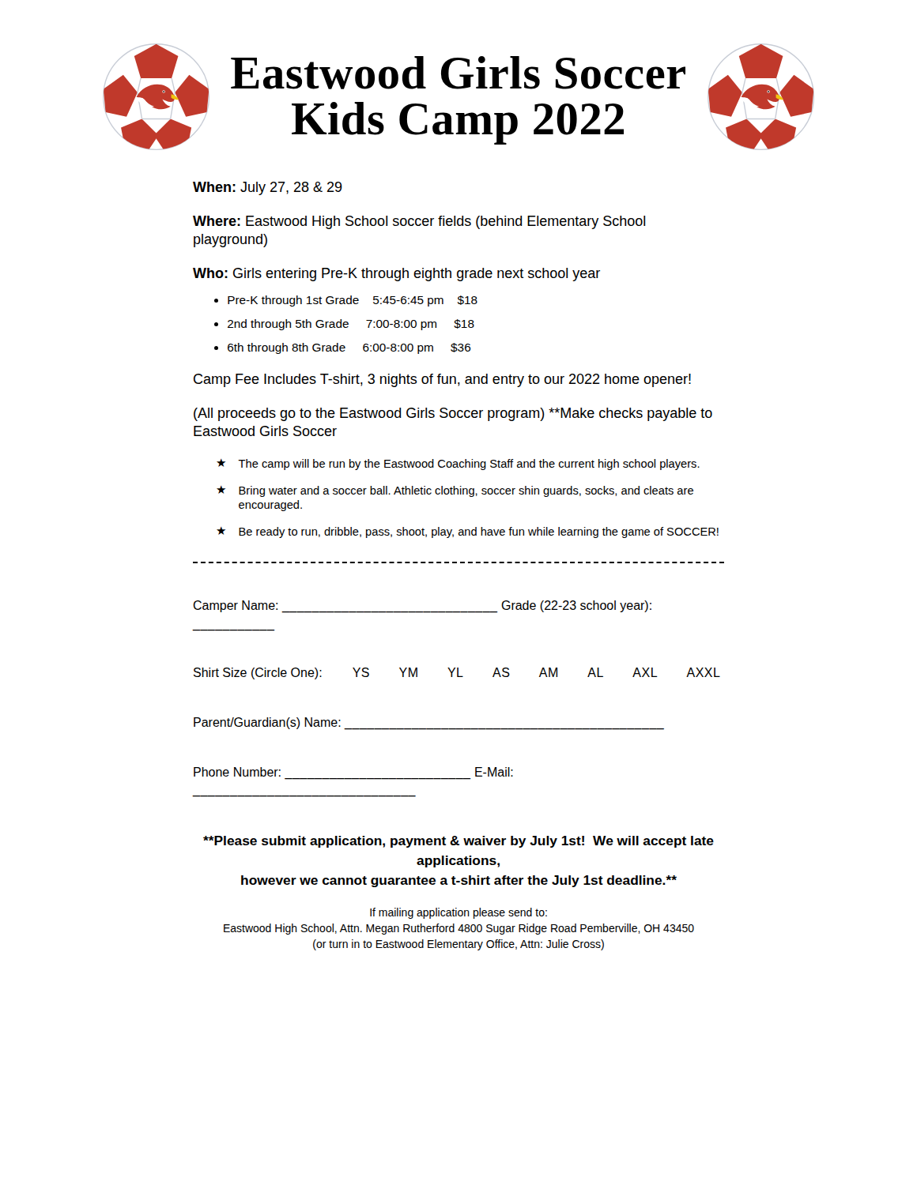Eastwood Girls SoccerKids Camp 2022
When: July 27, 28 & 29
Where: Eastwood High School soccer fields (behind Elementary School playground)
Who: Girls entering Pre-K through eighth grade next school year
Pre-K through 1st Grade 5:45-6:45 pm $18
2nd through 5th Grade 7:00-8:00 pm $18
6th through 8th Grade 6:00-8:00 pm $36
Camp Fee Includes T-shirt, 3 nights of fun, and entry to our 2022 home opener!
(All proceeds go to the Eastwood Girls Soccer program) **Make checks payable to Eastwood Girls Soccer
The camp will be run by the Eastwood Coaching Staff and the current high school players.
Bring water and a soccer ball. Athletic clothing, soccer shin guards, socks, and cleats are encouraged.
Be ready to run, dribble, pass, shoot, play, and have fun while learning the game of SOCCER!
Camper Name: _____________________________ Grade (22-23 school year): ___________
Shirt Size (Circle One): YS YM YL AS AM AL AXL AXXL
Parent/Guardian(s) Name: ___________________________________________
Phone Number: _________________________ E-Mail: ______________________________
**Please submit application, payment & waiver by July 1st! We will accept late applications,
however we cannot guarantee a t-shirt after the July 1st deadline.**
If mailing application please send to:
Eastwood High School, Attn. Megan Rutherford 4800 Sugar Ridge Road Pemberville, OH 43450
(or turn in to Eastwood Elementary Office, Attn: Julie Cross)